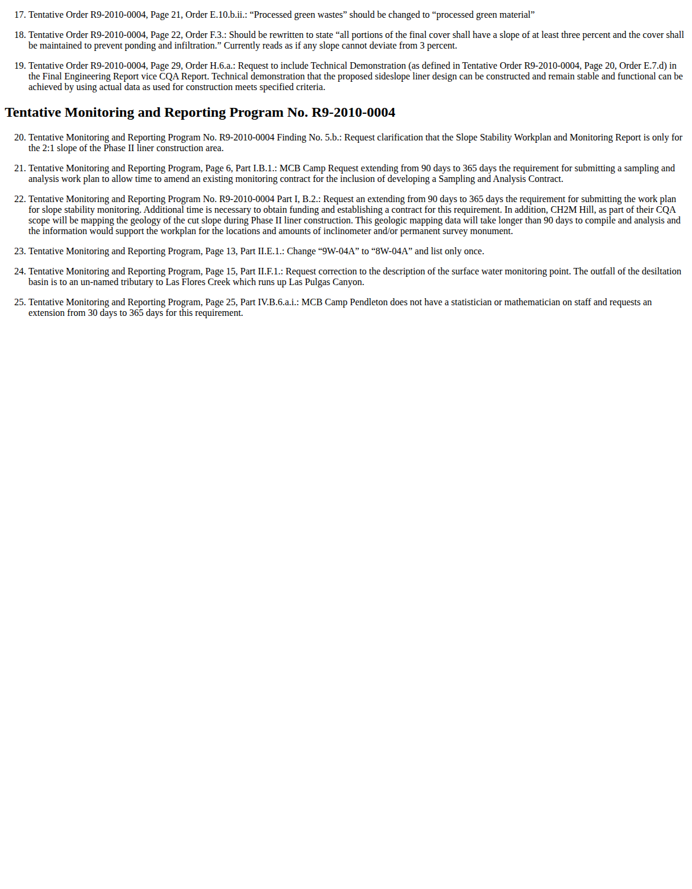Tentative Order R9-2010-0004, Page 21, Order E.10.b.ii.: “Processed green wastes” should be changed to “processed green material”
Tentative Order R9-2010-0004, Page 22, Order F.3.: Should be rewritten to state “all portions of the final cover shall have a slope of at least three percent and the cover shall be maintained to prevent ponding and infiltration.” Currently reads as if any slope cannot deviate from 3 percent.
Tentative Order R9-2010-0004, Page 29, Order H.6.a.: Request to include Technical Demonstration (as defined in Tentative Order R9-2010-0004, Page 20, Order E.7.d) in the Final Engineering Report vice CQA Report. Technical demonstration that the proposed sideslope liner design can be constructed and remain stable and functional can be achieved by using actual data as used for construction meets specified criteria.
Tentative Monitoring and Reporting Program No. R9-2010-0004
Tentative Monitoring and Reporting Program No. R9-2010-0004 Finding No. 5.b.: Request clarification that the Slope Stability Workplan and Monitoring Report is only for the 2:1 slope of the Phase II liner construction area.
Tentative Monitoring and Reporting Program, Page 6, Part I.B.1.: MCB Camp Request extending from 90 days to 365 days the requirement for submitting a sampling and analysis work plan to allow time to amend an existing monitoring contract for the inclusion of developing a Sampling and Analysis Contract.
Tentative Monitoring and Reporting Program No. R9-2010-0004 Part I, B.2.: Request an extending from 90 days to 365 days the requirement for submitting the work plan for slope stability monitoring. Additional time is necessary to obtain funding and establishing a contract for this requirement. In addition, CH2M Hill, as part of their CQA scope will be mapping the geology of the cut slope during Phase II liner construction. This geologic mapping data will take longer than 90 days to compile and analysis and the information would support the workplan for the locations and amounts of inclinometer and/or permanent survey monument.
Tentative Monitoring and Reporting Program, Page 13, Part II.E.1.: Change “9W-04A” to “8W-04A” and list only once.
Tentative Monitoring and Reporting Program, Page 15, Part II.F.1.: Request correction to the description of the surface water monitoring point. The outfall of the desiltation basin is to an un-named tributary to Las Flores Creek which runs up Las Pulgas Canyon.
Tentative Monitoring and Reporting Program, Page 25, Part IV.B.6.a.i.: MCB Camp Pendleton does not have a statistician or mathematician on staff and requests an extension from 30 days to 365 days for this requirement.